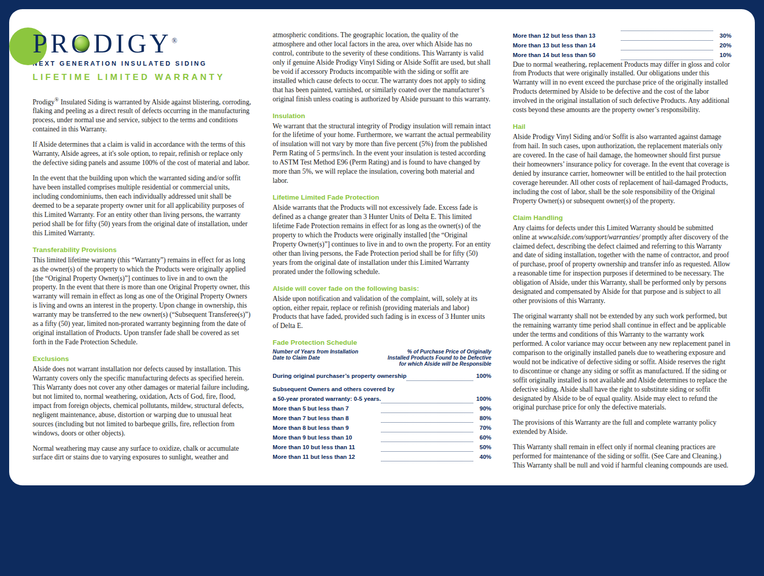PRODIGY®
NEXT GENERATION INSULATED SIDING
LIFETIME LIMITED WARRANTY
Prodigy® Insulated Siding is warranted by Alside against blistering, corroding, flaking and peeling as a direct result of defects occurring in the manufacturing process, under normal use and service, subject to the terms and conditions contained in this Warranty.
If Alside determines that a claim is valid in accordance with the terms of this Warranty, Alside agrees, at it's sole option, to repair, refinish or replace only the defective siding panels and assume 100% of the cost of material and labor.
In the event that the building upon which the warranted siding and/or soffit have been installed comprises multiple residential or commercial units, including condominiums, then each individually addressed unit shall be deemed to be a separate property owner unit for all applicability purposes of this Limited Warranty. For an entity other than living persons, the warranty period shall be for fifty (50) years from the original date of installation, under this Limited Warranty.
Transferability Provisions
This limited lifetime warranty (this “Warranty”) remains in effect for as long as the owner(s) of the property to which the Products were originally applied [the “Original Property Owner(s)”] continues to live in and to own the property. In the event that there is more than one Original Property owner, this warranty will remain in effect as long as one of the Original Property Owners is living and owns an interest in the property. Upon change in ownership, this warranty may be transferred to the new owner(s) (“Subsequent Transferee(s)”) as a fifty (50) year, limited non-prorated warranty beginning from the date of original installation of Products. Upon transfer fade shall be covered as set forth in the Fade Protection Schedule.
Exclusions
Alside does not warrant installation nor defects caused by installation. This Warranty covers only the specific manufacturing defects as specified herein. This Warranty does not cover any other damages or material failure including, but not limited to, normal weathering, oxidation, Acts of God, fire, flood, impact from foreign objects, chemical pollutants, mildew, structural defects, negligent maintenance, abuse, distortion or warping due to unusual heat sources (including but not limited to barbeque grills, fire, reflection from windows, doors or other objects).
Normal weathering may cause any surface to oxidize, chalk or accumulate surface dirt or stains due to varying exposures to sunlight, weather and atmospheric conditions. The geographic location, the quality of the atmosphere and other local factors in the area, over which Alside has no control, contribute to the severity of these conditions. This Warranty is valid only if genuine Alside Prodigy Vinyl Siding or Alside Soffit are used, but shall be void if accessory Products incompatible with the siding or soffit are installed which cause defects to occur. The warranty does not apply to siding that has been painted, varnished, or similarly coated over the manufacturer’s original finish unless coating is authorized by Alside pursuant to this warranty.
Insulation
We warrant that the structural integrity of Prodigy insulation will remain intact for the lifetime of your home. Furthermore, we warrant the actual permeability of insulation will not vary by more than five percent (5%) from the published Perm Rating of 5 perms/inch. In the event your insulation is tested according to ASTM Test Method E96 (Perm Rating) and is found to have changed by more than 5%, we will replace the insulation, covering both material and labor.
Lifetime Limited Fade Protection
Alside warrants that the Products will not excessively fade. Excess fade is defined as a change greater than 3 Hunter Units of Delta E. This limited lifetime Fade Protection remains in effect for as long as the owner(s) of the property to which the Products were originally installed [the “Original Property Owner(s)”] continues to live in and to own the property. For an entity other than living persons, the Fade Protection period shall be for fifty (50) years from the original date of installation under this Limited Warranty prorated under the following schedule.
Alside will cover fade on the following basis:
Alside upon notification and validation of the complaint, will, solely at its option, either repair, replace or refinish (providing materials and labor) Products that have faded, provided such fading is in excess of 3 Hunter units of Delta E.
Fade Protection Schedule
Number of Years from Installation
Date to Claim Date
% of Purchase Price of Originally
Installed Products Found to be Defective
for which Alside will be Responsible
| During original purchaser’s property ownership | | 100% |
| Subsequent Owners and others covered by |
| a 50-year prorated warranty: 0-5 years. | | 100% |
| More than 5 but less than 7 | | 90% |
| More than 7 but less than 8 | | 80% |
| More than 8 but less than 9 | | 70% |
| More than 9 but less than 10 | | 60% |
| More than 10 but less than 11 | | 50% |
| More than 11 but less than 12 | | 40% |
| More than 12 but less than 13 | | 30% |
| More than 13 but less than 14 | | 20% |
| More than 14 but less than 50 | | 10% |
Due to normal weathering, replacement Products may differ in gloss and color from Products that were originally installed. Our obligations under this Warranty will in no event exceed the purchase price of the originally installed Products determined by Alside to be defective and the cost of the labor involved in the original installation of such defective Products. Any additional costs beyond these amounts are the property owner’s responsibility.
Hail
Alside Prodigy Vinyl Siding and/or Soffit is also warranted against damage from hail. In such cases, upon authorization, the replacement materials only are covered. In the case of hail damage, the homeowner should first pursue their homeowners’ insurance policy for coverage. In the event that coverage is denied by insurance carrier, homeowner will be entitled to the hail protection coverage hereunder. All other costs of replacement of hail-damaged Products, including the cost of labor, shall be the sole responsibility of the Original Property Owner(s) or subsequent owner(s) of the property.
Claim Handling
Any claims for defects under this Limited Warranty should be submitted online at www.alside.com/support/warranties/ promptly after discovery of the claimed defect, describing the defect claimed and referring to this Warranty and date of siding installation, together with the name of contractor, and proof of purchase, proof of property ownership and transfer info as requested. Allow a reasonable time for inspection purposes if determined to be necessary. The obligation of Alside, under this Warranty, shall be performed only by persons designated and compensated by Alside for that purpose and is subject to all other provisions of this Warranty.
The original warranty shall not be extended by any such work performed, but the remaining warranty time period shall continue in effect and be applicable under the terms and conditions of this Warranty to the warranty work performed. A color variance may occur between any new replacement panel in comparison to the originally installed panels due to weathering exposure and would not be indicative of defective siding or soffit. Alside reserves the right to discontinue or change any siding or soffit as manufactured. If the siding or soffit originally installed is not available and Alside determines to replace the defective siding, Alside shall have the right to substitute siding or soffit designated by Alside to be of equal quality. Alside may elect to refund the original purchase price for only the defective materials.
The provisions of this Warranty are the full and complete warranty policy extended by Alside.
This Warranty shall remain in effect only if normal cleaning practices are performed for maintenance of the siding or soffit. (See Care and Cleaning.) This Warranty shall be null and void if harmful cleaning compounds are used.